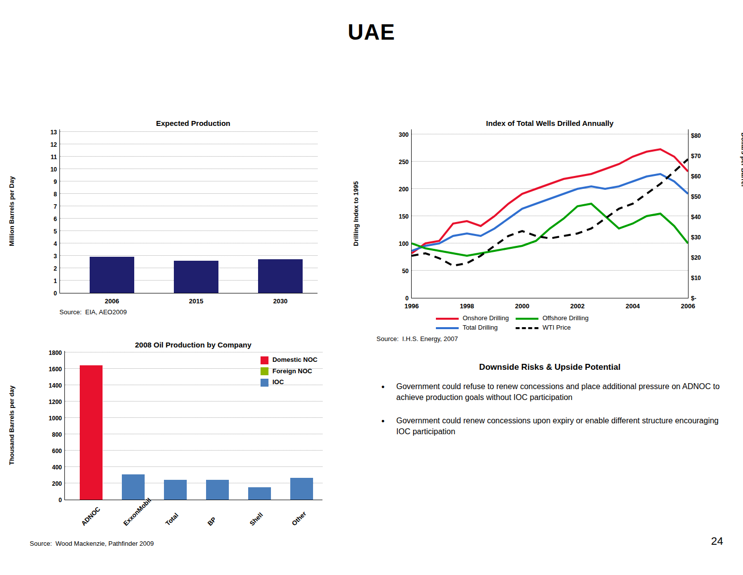UAE
Expected Production
Million Barrels per Day
0
1
2
3
4
5
6
7
8
9
10
11
12
13
2006
2015
2030
Source: EIA, AEO2009
2008 Oil Production by Company
Thousand Barrels per day
0
200
400
600
800
1000
1200
1400
1600
1800
ADNOC
ExxonMobil
Total
BP
Shell
Other
Domestic NOC
Foreign NOC
IOC
Source: Wood Mackenzie, Pathfinder 2009
Index of Total Wells Drilled Annually
Drilling Index to 1995
Dollars per Barrel
0
50
100
150
200
250
300
$-
$10
$20
$30
$40
$50
$60
$70
$80
1996
1998
2000
2002
2004
2006
| Onshore Drilling | Offshore Drilling |
| Total Drilling | WTI Price |
Source: I.H.S. Energy, 2007
Downside Risks & Upside Potential
Government could refuse to renew concessions and place additional pressure on ADNOC to achieve production goals without IOC participation
Government could renew concessions upon expiry or enable different structure encouraging IOC participation
24